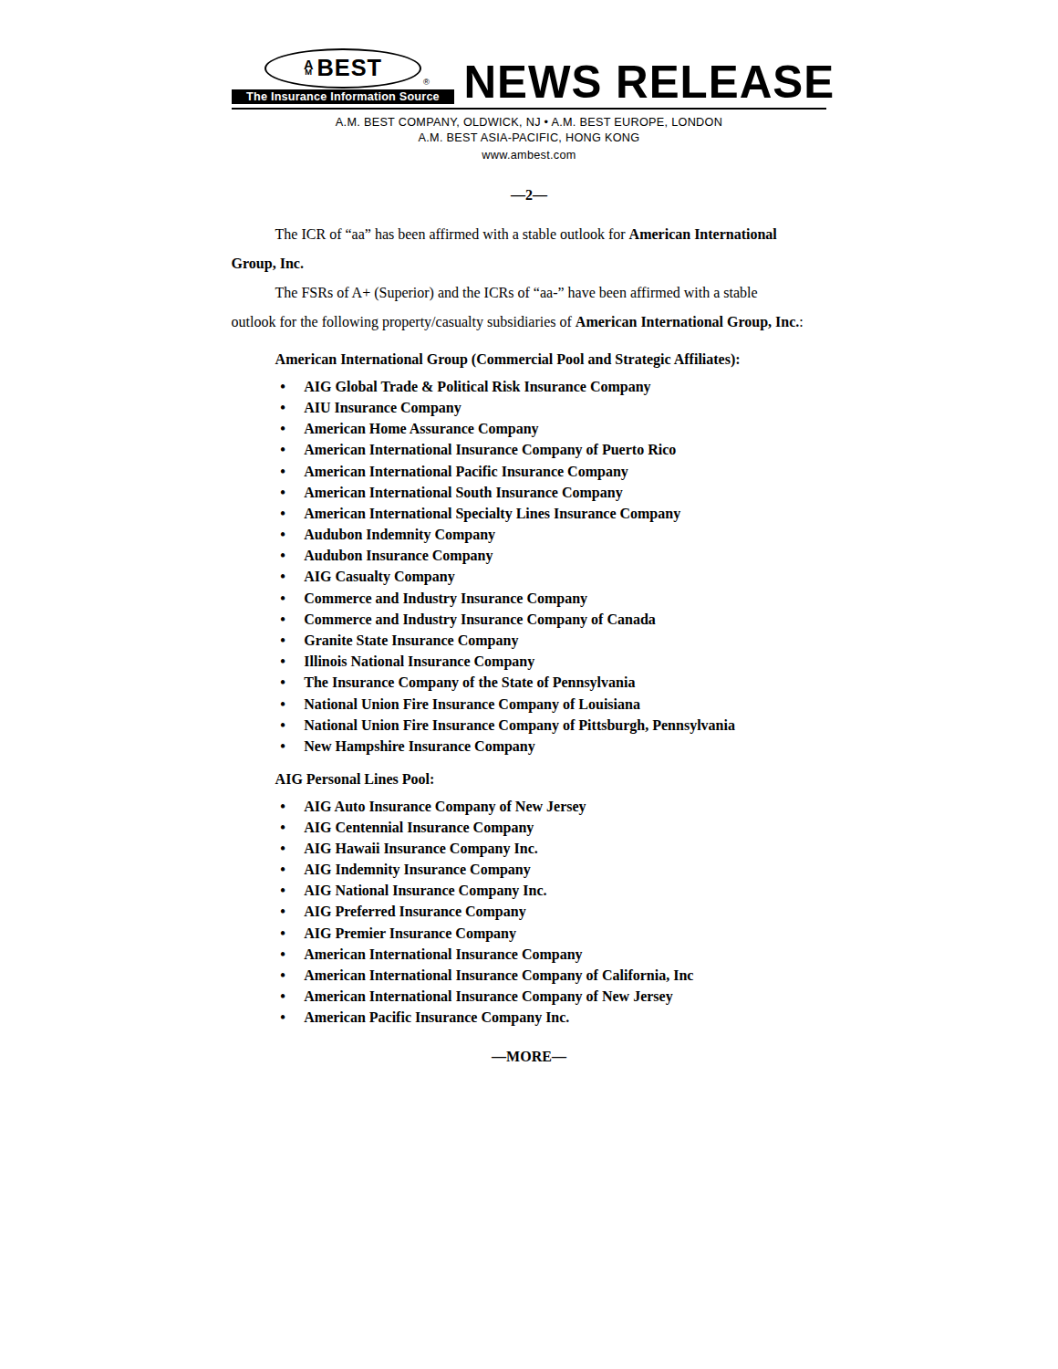AM BEST ®
The Insurance Information Source
NEWS RELEASE
A.M. BEST COMPANY, OLDWICK, NJ • A.M. BEST EUROPE, LONDON
A.M. BEST ASIA-PACIFIC, HONG KONG
www.ambest.com
—2—
The ICR of “aa” has been affirmed with a stable outlook for American International
Group, Inc.
The FSRs of A+ (Superior) and the ICRs of “aa-” have been affirmed with a stable
outlook for the following property/casualty subsidiaries of American International Group, Inc.:
American International Group (Commercial Pool and Strategic Affiliates):
AIG Global Trade & Political Risk Insurance Company
AIU Insurance Company
American Home Assurance Company
American International Insurance Company of Puerto Rico
American International Pacific Insurance Company
American International South Insurance Company
American International Specialty Lines Insurance Company
Audubon Indemnity Company
Audubon Insurance Company
AIG Casualty Company
Commerce and Industry Insurance Company
Commerce and Industry Insurance Company of Canada
Granite State Insurance Company
Illinois National Insurance Company
The Insurance Company of the State of Pennsylvania
National Union Fire Insurance Company of Louisiana
National Union Fire Insurance Company of Pittsburgh, Pennsylvania
New Hampshire Insurance Company
AIG Personal Lines Pool:
AIG Auto Insurance Company of New Jersey
AIG Centennial Insurance Company
AIG Hawaii Insurance Company Inc.
AIG Indemnity Insurance Company
AIG National Insurance Company Inc.
AIG Preferred Insurance Company
AIG Premier Insurance Company
American International Insurance Company
American International Insurance Company of California, Inc
American International Insurance Company of New Jersey
American Pacific Insurance Company Inc.
—MORE—